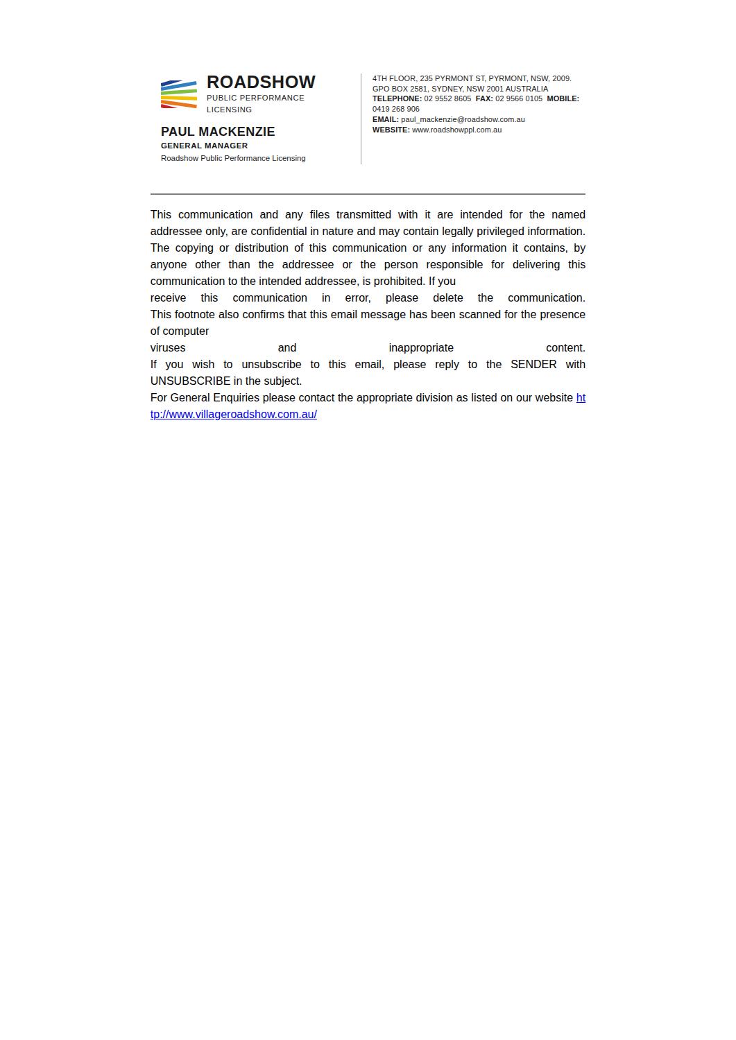ROADSHOW
PUBLIC PERFORMANCE LICENSING
PAUL MACKENZIE
GENERAL MANAGER
Roadshow Public Performance Licensing
4TH FLOOR, 235 PYRMONT ST, PYRMONT, NSW, 2009.
GPO BOX 2581, SYDNEY, NSW 2001 AUSTRALIA
TELEPHONE: 02 9552 8605 FAX: 02 9566 0105 MOBILE: 0419 268 906
EMAIL: paul_mackenzie@roadshow.com.au
WEBSITE: www.roadshowppl.com.au
This communication and any files transmitted with it are intended for the named addressee only, are confidential in nature and may contain legally privileged information. The copying or distribution of this communication or any information it contains, by anyone other than the addressee or the person responsible for delivering this communication to the intended addressee, is prohibited. If you
receive this communication in error, please delete the communication.
This footnote also confirms that this email message has been scanned for the presence of computer
viruses and inappropriate content.
If you wish to unsubscribe to this email, please reply to the SENDER with UNSUBSCRIBE in the subject.
For General Enquiries please contact the appropriate division as listed on our website http://www.villageroadshow.com.au/